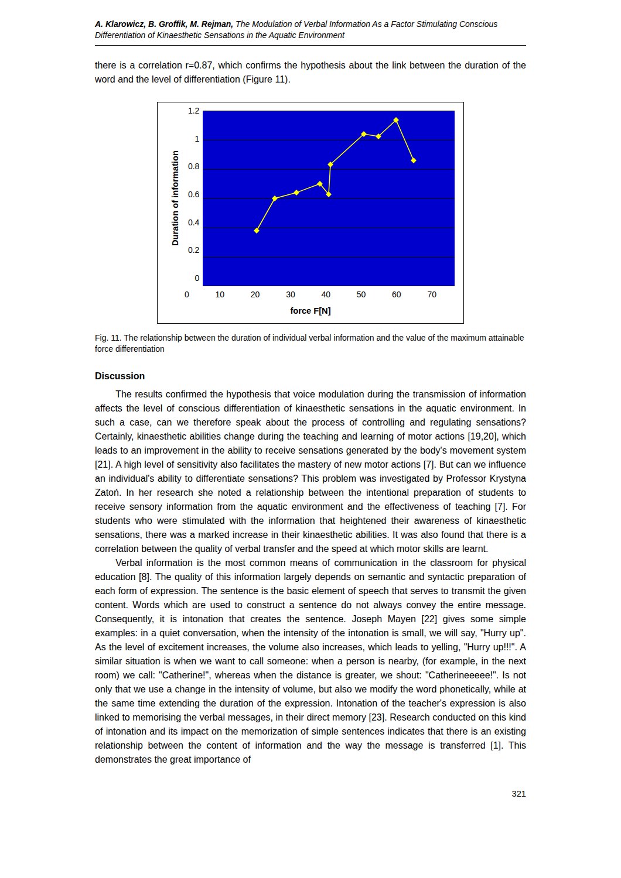A. Klarowicz, B. Groffik, M. Rejman, The Modulation of Verbal Information As a Factor Stimulating Conscious Differentiation of Kinaesthetic Sensations in the Aquatic Environment
there is a correlation r=0.87, which confirms the hypothesis about the link between the duration of the word and the level of differentiation (Figure 11).
Duration of information
1.2 1 0.8 0.6 0.4 0.2 0
0 10 20 30 40 50 60 70
force F[N]
Fig. 11. The relationship between the duration of individual verbal information and the value of the maximum attainable force differentiation
Discussion
The results confirmed the hypothesis that voice modulation during the transmission of information affects the level of conscious differentiation of kinaesthetic sensations in the aquatic environment. In such a case, can we therefore speak about the process of controlling and regulating sensations? Certainly, kinaesthetic abilities change during the teaching and learning of motor actions [19,20], which leads to an improvement in the ability to receive sensations generated by the body's movement system [21]. A high level of sensitivity also facilitates the mastery of new motor actions [7]. But can we influence an individual's ability to differentiate sensations? This problem was investigated by Professor Krystyna Zatoń. In her research she noted a relationship between the intentional preparation of students to receive sensory information from the aquatic environment and the effectiveness of teaching [7]. For students who were stimulated with the information that heightened their awareness of kinaesthetic sensations, there was a marked increase in their kinaesthetic abilities. It was also found that there is a correlation between the quality of verbal transfer and the speed at which motor skills are learnt.
Verbal information is the most common means of communication in the classroom for physical education [8]. The quality of this information largely depends on semantic and syntactic preparation of each form of expression. The sentence is the basic element of speech that serves to transmit the given content. Words which are used to construct a sentence do not always convey the entire message. Consequently, it is intonation that creates the sentence. Joseph Mayen [22] gives some simple examples: in a quiet conversation, when the intensity of the intonation is small, we will say, "Hurry up". As the level of excitement increases, the volume also increases, which leads to yelling, "Hurry up!!!". A similar situation is when we want to call someone: when a person is nearby, (for example, in the next room) we call: "Catherine!", whereas when the distance is greater, we shout: "Catherineeeee!". Is not only that we use a change in the intensity of volume, but also we modify the word phonetically, while at the same time extending the duration of the expression. Intonation of the teacher's expression is also linked to memorising the verbal messages, in their direct memory [23]. Research conducted on this kind of intonation and its impact on the memorization of simple sentences indicates that there is an existing relationship between the content of information and the way the message is transferred [1]. This demonstrates the great importance of
321